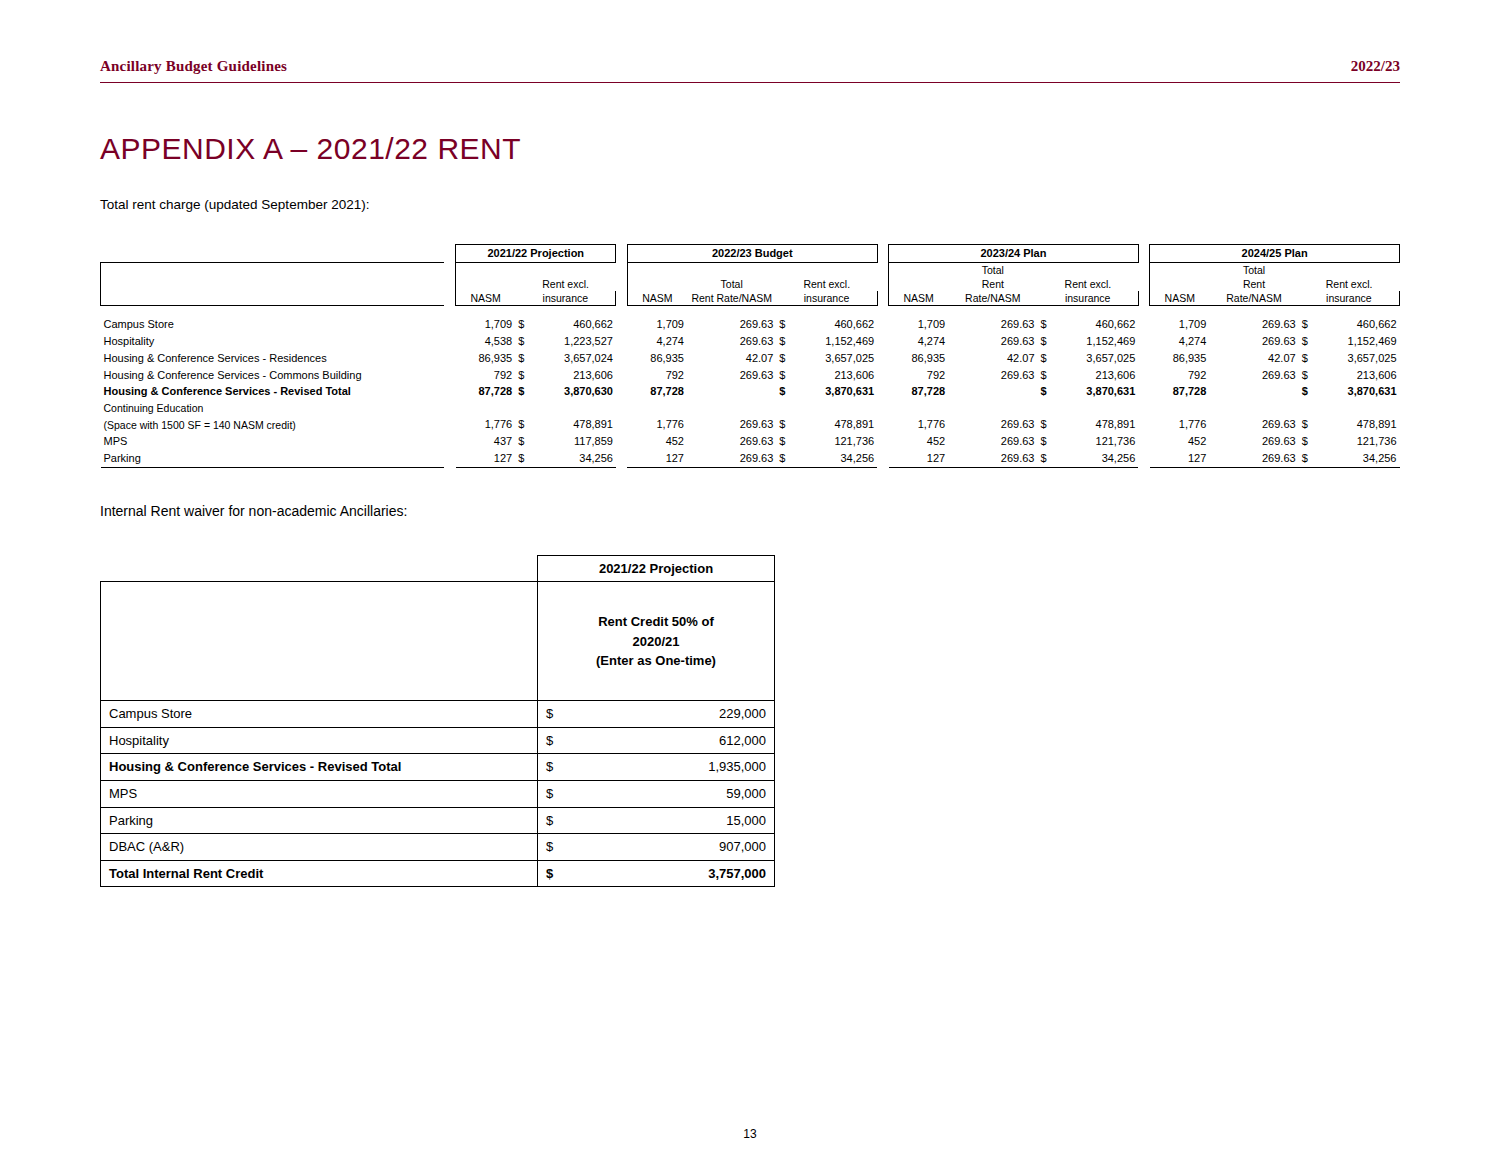Ancillary Budget Guidelines
2022/23
APPENDIX A – 2021/22 RENT
Total rent charge (updated September 2021):
| | | 2021/22 Projection | | 2022/23 Budget | | 2023/24 Plan | | 2024/25 Plan |
| --- | --- | --- | --- | --- | --- | --- | --- | --- |
| | | | | | | | | | | Total | | | | Total | |
| | | | Rent excl. | | | Total | Rent excl. | | | Rent | Rent excl. | | | Rent | Rent excl. |
| | | NASM | insurance | | NASM | Rent Rate/NASM | insurance | | NASM | Rate/NASM | insurance | | NASM | Rate/NASM | insurance |
| Campus Store | | 1,709 | $ | 460,662 | | 1,709 | 269.63 | $ | 460,662 | | 1,709 | 269.63 | $ | 460,662 | | 1,709 | 269.63 | $ | 460,662 |
| Hospitality | | 4,538 | $ | 1,223,527 | | 4,274 | 269.63 | $ | 1,152,469 | | 4,274 | 269.63 | $ | 1,152,469 | | 4,274 | 269.63 | $ | 1,152,469 |
| Housing & Conference Services - Residences | | 86,935 | $ | 3,657,024 | | 86,935 | 42.07 | $ | 3,657,025 | | 86,935 | 42.07 | $ | 3,657,025 | | 86,935 | 42.07 | $ | 3,657,025 |
| Housing & Conference Services - Commons Building | | 792 | $ | 213,606 | | 792 | 269.63 | $ | 213,606 | | 792 | 269.63 | $ | 213,606 | | 792 | 269.63 | $ | 213,606 |
| Housing & Conference Services - Revised Total | | 87,728 | $ | 3,870,630 | | 87,728 | | $ | 3,870,631 | | 87,728 | | $ | 3,870,631 | | 87,728 | | $ | 3,870,631 |
| Continuing Education | | | | | | | | |
| (Space with 1500 SF = 140 NASM credit) | | 1,776 | $ | 478,891 | | 1,776 | 269.63 | $ | 478,891 | | 1,776 | 269.63 | $ | 478,891 | | 1,776 | 269.63 | $ | 478,891 |
| MPS | | 437 | $ | 117,859 | | 452 | 269.63 | $ | 121,736 | | 452 | 269.63 | $ | 121,736 | | 452 | 269.63 | $ | 121,736 |
| Parking | | 127 | $ | 34,256 | | 127 | 269.63 | $ | 34,256 | | 127 | 269.63 | $ | 34,256 | | 127 | 269.63 | $ | 34,256 |
Internal Rent waiver for non-academic Ancillaries:
| | 2021/22 Projection |
| | Rent Credit 50% of 2020/21 (Enter as One-time) |
| Campus Store | $ 229,000 |
| Hospitality | $ 612,000 |
| Housing & Conference Services - Revised Total | $ 1,935,000 |
| MPS | $ 59,000 |
| Parking | $ 15,000 |
| DBAC (A&R) | $ 907,000 |
| Total Internal Rent Credit | $ 3,757,000 |
13